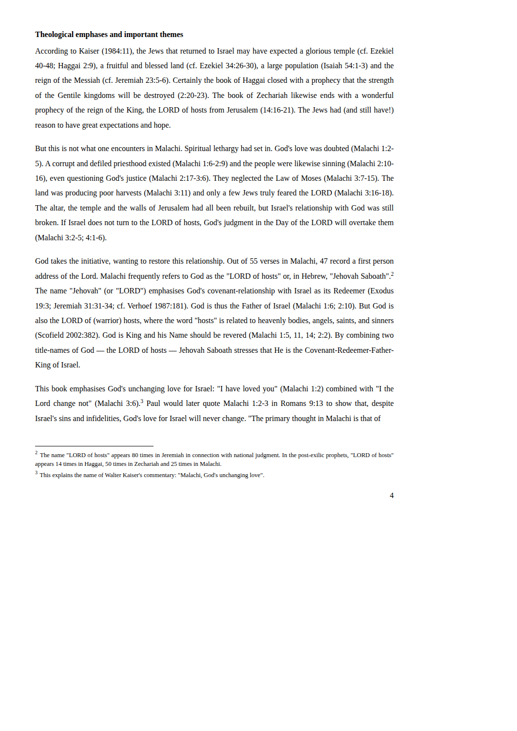Theological emphases and important themes
According to Kaiser (1984:11), the Jews that returned to Israel may have expected a glorious temple (cf. Ezekiel 40-48; Haggai 2:9), a fruitful and blessed land (cf. Ezekiel 34:26-30), a large population (Isaiah 54:1-3) and the reign of the Messiah (cf. Jeremiah 23:5-6). Certainly the book of Haggai closed with a prophecy that the strength of the Gentile kingdoms will be destroyed (2:20-23). The book of Zechariah likewise ends with a wonderful prophecy of the reign of the King, the LORD of hosts from Jerusalem (14:16-21). The Jews had (and still have!) reason to have great expectations and hope.
But this is not what one encounters in Malachi. Spiritual lethargy had set in. God's love was doubted (Malachi 1:2-5). A corrupt and defiled priesthood existed (Malachi 1:6-2:9) and the people were likewise sinning (Malachi 2:10-16), even questioning God's justice (Malachi 2:17-3:6). They neglected the Law of Moses (Malachi 3:7-15). The land was producing poor harvests (Malachi 3:11) and only a few Jews truly feared the LORD (Malachi 3:16-18). The altar, the temple and the walls of Jerusalem had all been rebuilt, but Israel's relationship with God was still broken. If Israel does not turn to the LORD of hosts, God's judgment in the Day of the LORD will overtake them (Malachi 3:2-5; 4:1-6).
God takes the initiative, wanting to restore this relationship. Out of 55 verses in Malachi, 47 record a first person address of the Lord. Malachi frequently refers to God as the "LORD of hosts" or, in Hebrew, "Jehovah Saboath".2 The name "Jehovah" (or "LORD") emphasises God's covenant-relationship with Israel as its Redeemer (Exodus 19:3; Jeremiah 31:31-34; cf. Verhoef 1987:181). God is thus the Father of Israel (Malachi 1:6; 2:10). But God is also the LORD of (warrior) hosts, where the word "hosts" is related to heavenly bodies, angels, saints, and sinners (Scofield 2002:382). God is King and his Name should be revered (Malachi 1:5, 11, 14; 2:2). By combining two title-names of God — the LORD of hosts — Jehovah Saboath stresses that He is the Covenant-Redeemer-Father-King of Israel.
This book emphasises God's unchanging love for Israel: "I have loved you" (Malachi 1:2) combined with "I the Lord change not" (Malachi 3:6).3 Paul would later quote Malachi 1:2-3 in Romans 9:13 to show that, despite Israel's sins and infidelities, God's love for Israel will never change. "The primary thought in Malachi is that of
2 The name "LORD of hosts" appears 80 times in Jeremiah in connection with national judgment. In the post-exilic prophets, "LORD of hosts" appears 14 times in Haggai, 50 times in Zechariah and 25 times in Malachi.
3 This explains the name of Walter Kaiser's commentary: "Malachi, God's unchanging love".
4